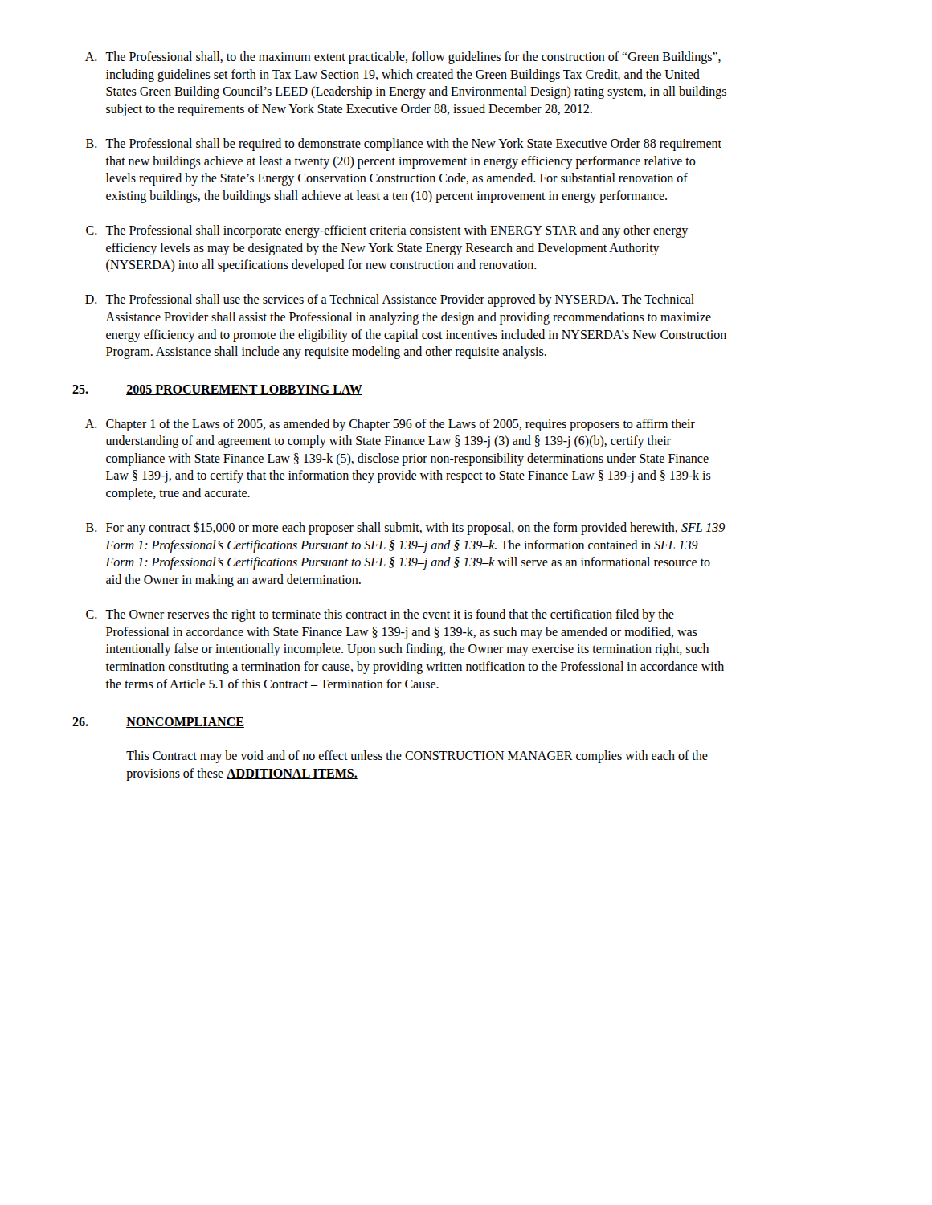The Professional shall, to the maximum extent practicable, follow guidelines for the construction of “Green Buildings”, including guidelines set forth in Tax Law Section 19, which created the Green Buildings Tax Credit, and the United States Green Building Council’s LEED (Leadership in Energy and Environmental Design) rating system, in all buildings subject to the requirements of New York State Executive Order 88, issued December 28, 2012.
The Professional shall be required to demonstrate compliance with the New York State Executive Order 88 requirement that new buildings achieve at least a twenty (20) percent improvement in energy efficiency performance relative to levels required by the State’s Energy Conservation Construction Code, as amended. For substantial renovation of existing buildings, the buildings shall achieve at least a ten (10) percent improvement in energy performance.
The Professional shall incorporate energy-efficient criteria consistent with ENERGY STAR and any other energy efficiency levels as may be designated by the New York State Energy Research and Development Authority (NYSERDA) into all specifications developed for new construction and renovation.
The Professional shall use the services of a Technical Assistance Provider approved by NYSERDA. The Technical Assistance Provider shall assist the Professional in analyzing the design and providing recommendations to maximize energy efficiency and to promote the eligibility of the capital cost incentives included in NYSERDA’s New Construction Program. Assistance shall include any requisite modeling and other requisite analysis.
25. 2005 PROCUREMENT LOBBYING LAW
Chapter 1 of the Laws of 2005, as amended by Chapter 596 of the Laws of 2005, requires proposers to affirm their understanding of and agreement to comply with State Finance Law § 139-j (3) and § 139-j (6)(b), certify their compliance with State Finance Law § 139-k (5), disclose prior non-responsibility determinations under State Finance Law § 139-j, and to certify that the information they provide with respect to State Finance Law § 139-j and § 139-k is complete, true and accurate.
For any contract $15,000 or more each proposer shall submit, with its proposal, on the form provided herewith, SFL 139 Form 1: Professional’s Certifications Pursuant to SFL § 139–j and § 139–k. The information contained in SFL 139 Form 1: Professional’s Certifications Pursuant to SFL § 139–j and § 139–k will serve as an informational resource to aid the Owner in making an award determination.
The Owner reserves the right to terminate this contract in the event it is found that the certification filed by the Professional in accordance with State Finance Law § 139-j and § 139-k, as such may be amended or modified, was intentionally false or intentionally incomplete. Upon such finding, the Owner may exercise its termination right, such termination constituting a termination for cause, by providing written notification to the Professional in accordance with the terms of Article 5.1 of this Contract – Termination for Cause.
26. NONCOMPLIANCE
This Contract may be void and of no effect unless the CONSTRUCTION MANAGER complies with each of the provisions of these ADDITIONAL ITEMS.